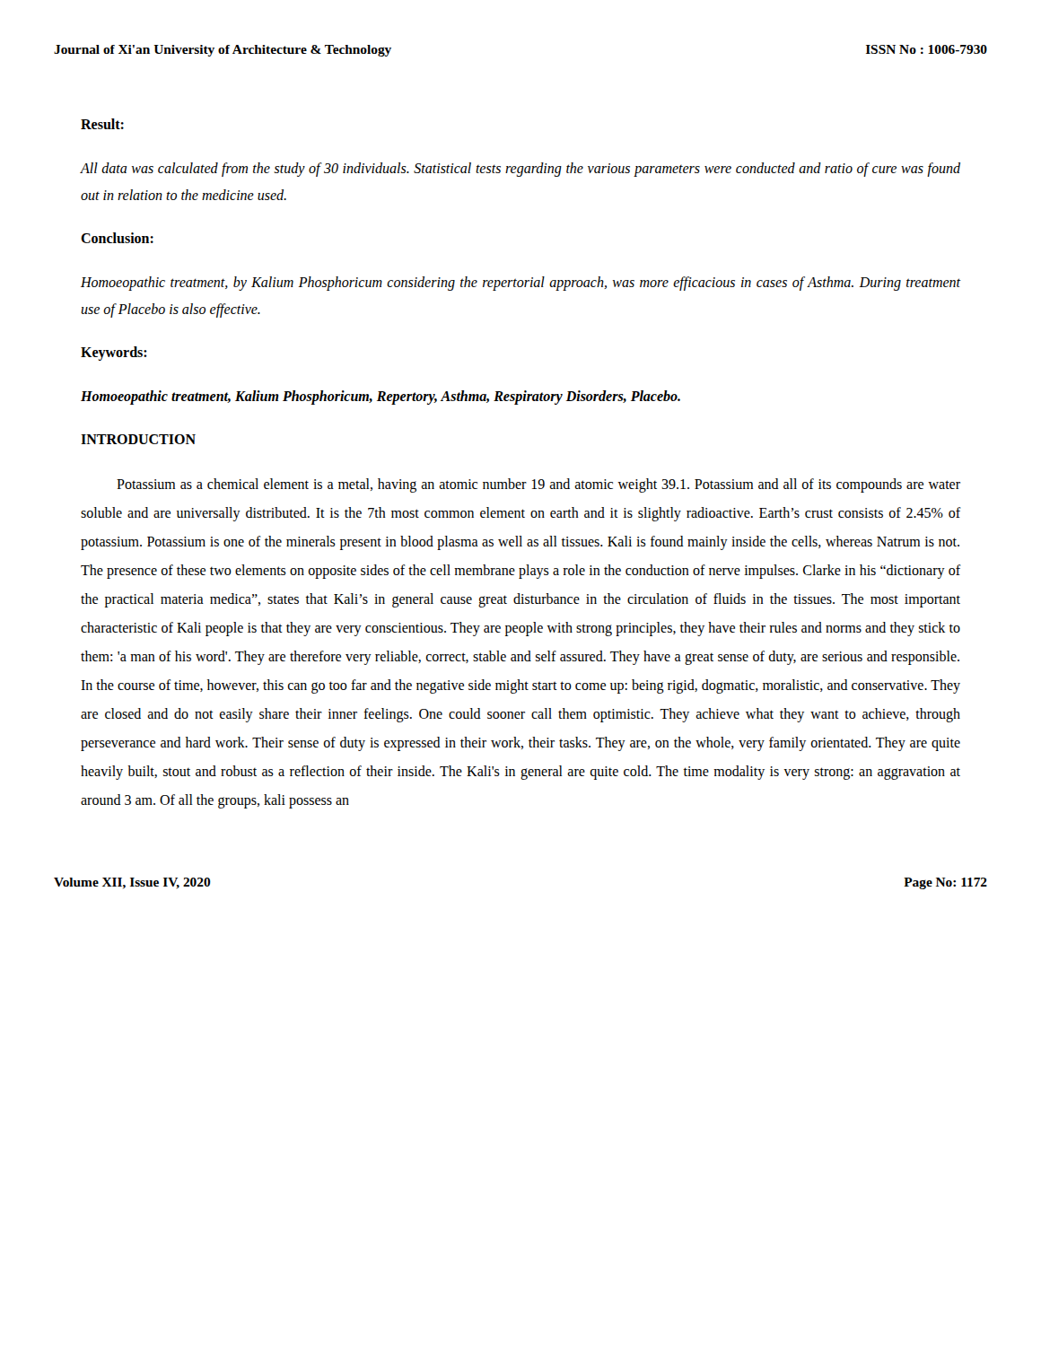Journal of Xi'an University of Architecture & Technology
ISSN No : 1006-7930
Result:
All data was calculated from the study of 30 individuals. Statistical tests regarding the various parameters were conducted and ratio of cure was found out in relation to the medicine used.
Conclusion:
Homoeopathic treatment, by Kalium Phosphoricum considering the repertorial approach, was more efficacious in cases of Asthma. During treatment use of Placebo is also effective.
Keywords:
Homoeopathic treatment, Kalium Phosphoricum, Repertory, Asthma, Respiratory Disorders, Placebo.
INTRODUCTION
Potassium as a chemical element is a metal, having an atomic number 19 and atomic weight 39.1. Potassium and all of its compounds are water soluble and are universally distributed. It is the 7th most common element on earth and it is slightly radioactive. Earth’s crust consists of 2.45% of potassium. Potassium is one of the minerals present in blood plasma as well as all tissues. Kali is found mainly inside the cells, whereas Natrum is not. The presence of these two elements on opposite sides of the cell membrane plays a role in the conduction of nerve impulses. Clarke in his “dictionary of the practical materia medica”, states that Kali’s in general cause great disturbance in the circulation of fluids in the tissues. The most important characteristic of Kali people is that they are very conscientious. They are people with strong principles, they have their rules and norms and they stick to them: 'a man of his word'. They are therefore very reliable, correct, stable and self assured. They have a great sense of duty, are serious and responsible. In the course of time, however, this can go too far and the negative side might start to come up: being rigid, dogmatic, moralistic, and conservative. They are closed and do not easily share their inner feelings. One could sooner call them optimistic. They achieve what they want to achieve, through perseverance and hard work. Their sense of duty is expressed in their work, their tasks. They are, on the whole, very family orientated. They are quite heavily built, stout and robust as a reflection of their inside. The Kali's in general are quite cold. The time modality is very strong: an aggravation at around 3 am. Of all the groups, kali possess an
Volume XII, Issue IV, 2020
Page No: 1172